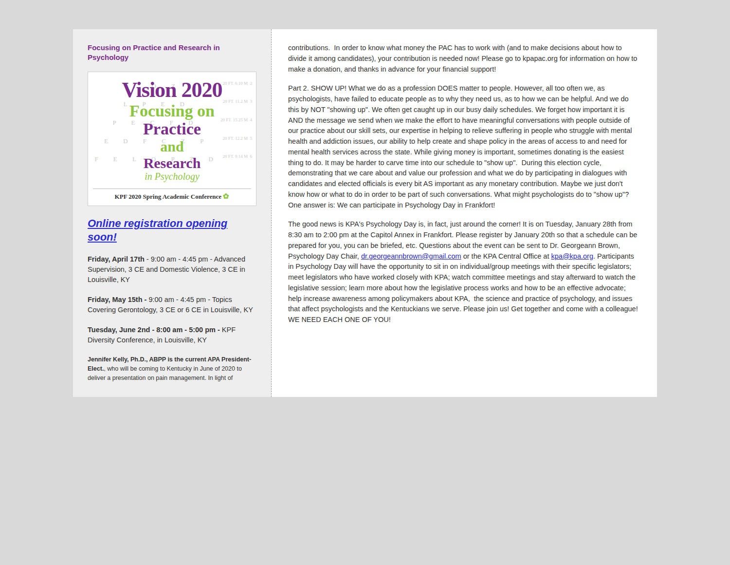Focusing on Practice and Research in Psychology
T O Z20 FT. 6.10 M 2 L P E D20 FT. 11.2 M 3 P E C F D20 FT. 15.25 M 4 E D F C Z P20 FT. 12.2 M 5 F E L O P Z D20 FT. 9.14 M 6
Vision 2020 Focusing on Practice and Research in Psychology
KPF 2020 Spring Academic Conference ✿
Online registration opening soon!
Friday, April 17th - 9:00 am - 4:45 pm - Advanced Supervision, 3 CE and Domestic Violence, 3 CE in Louisville, KY
Friday, May 15th - 9:00 am - 4:45 pm - Topics Covering Gerontology, 3 CE or 6 CE in Louisville, KY
Tuesday, June 2nd - 8:00 am - 5:00 pm - KPF Diversity Conference, in Louisville, KY
Jennifer Kelly, Ph.D., ABPP is the current APA President-Elect., who will be coming to Kentucky in June of 2020 to deliver a presentation on pain management. In light of
contributions. In order to know what money the PAC has to work with (and to make decisions about how to divide it among candidates), your contribution is needed now! Please go to kpapac.org for information on how to make a donation, and thanks in advance for your financial support!
Part 2. SHOW UP! What we do as a profession DOES matter to people. However, all too often we, as psychologists, have failed to educate people as to why they need us, as to how we can be helpful. And we do this by NOT "showing up". We often get caught up in our busy daily schedules. We forget how important it is AND the message we send when we make the effort to have meaningful conversations with people outside of our practice about our skill sets, our expertise in helping to relieve suffering in people who struggle with mental health and addiction issues, our ability to help create and shape policy in the areas of access to and need for mental health services across the state. While giving money is important, sometimes donating is the easiest thing to do. It may be harder to carve time into our schedule to "show up". During this election cycle, demonstrating that we care about and value our profession and what we do by participating in dialogues with candidates and elected officials is every bit AS important as any monetary contribution. Maybe we just don't know how or what to do in order to be part of such conversations. What might psychologists do to "show up"? One answer is: We can participate in Psychology Day in Frankfort!
The good news is KPA's Psychology Day is, in fact, just around the corner! It is on Tuesday, January 28th from 8:30 am to 2:00 pm at the Capitol Annex in Frankfort. Please register by January 20th so that a schedule can be prepared for you, you can be briefed, etc. Questions about the event can be sent to Dr. Georgeann Brown, Psychology Day Chair, dr.georgeannbrown@gmail.com or the KPA Central Office at kpa@kpa.org. Participants in Psychology Day will have the opportunity to sit in on individual/group meetings with their specific legislators; meet legislators who have worked closely with KPA; watch committee meetings and stay afterward to watch the legislative session; learn more about how the legislative process works and how to be an effective advocate; help increase awareness among policymakers about KPA, the science and practice of psychology, and issues that affect psychologists and the Kentuckians we serve. Please join us! Get together and come with a colleague! WE NEED EACH ONE OF YOU!